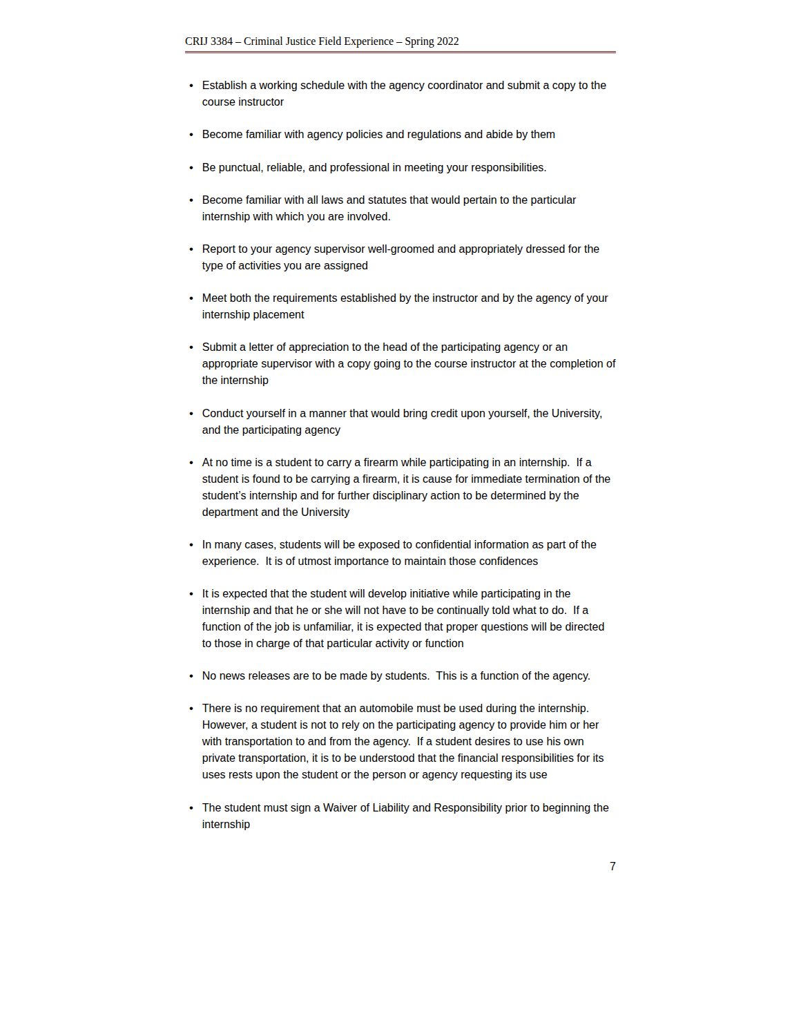CRIJ 3384 – Criminal Justice Field Experience – Spring 2022
Establish a working schedule with the agency coordinator and submit a copy to the course instructor
Become familiar with agency policies and regulations and abide by them
Be punctual, reliable, and professional in meeting your responsibilities.
Become familiar with all laws and statutes that would pertain to the particular internship with which you are involved.
Report to your agency supervisor well-groomed and appropriately dressed for the type of activities you are assigned
Meet both the requirements established by the instructor and by the agency of your internship placement
Submit a letter of appreciation to the head of the participating agency or an appropriate supervisor with a copy going to the course instructor at the completion of the internship
Conduct yourself in a manner that would bring credit upon yourself, the University, and the participating agency
At no time is a student to carry a firearm while participating in an internship. If a student is found to be carrying a firearm, it is cause for immediate termination of the student’s internship and for further disciplinary action to be determined by the department and the University
In many cases, students will be exposed to confidential information as part of the experience. It is of utmost importance to maintain those confidences
It is expected that the student will develop initiative while participating in the internship and that he or she will not have to be continually told what to do. If a function of the job is unfamiliar, it is expected that proper questions will be directed to those in charge of that particular activity or function
No news releases are to be made by students. This is a function of the agency.
There is no requirement that an automobile must be used during the internship. However, a student is not to rely on the participating agency to provide him or her with transportation to and from the agency. If a student desires to use his own private transportation, it is to be understood that the financial responsibilities for its uses rests upon the student or the person or agency requesting its use
The student must sign a Waiver of Liability and Responsibility prior to beginning the internship
7